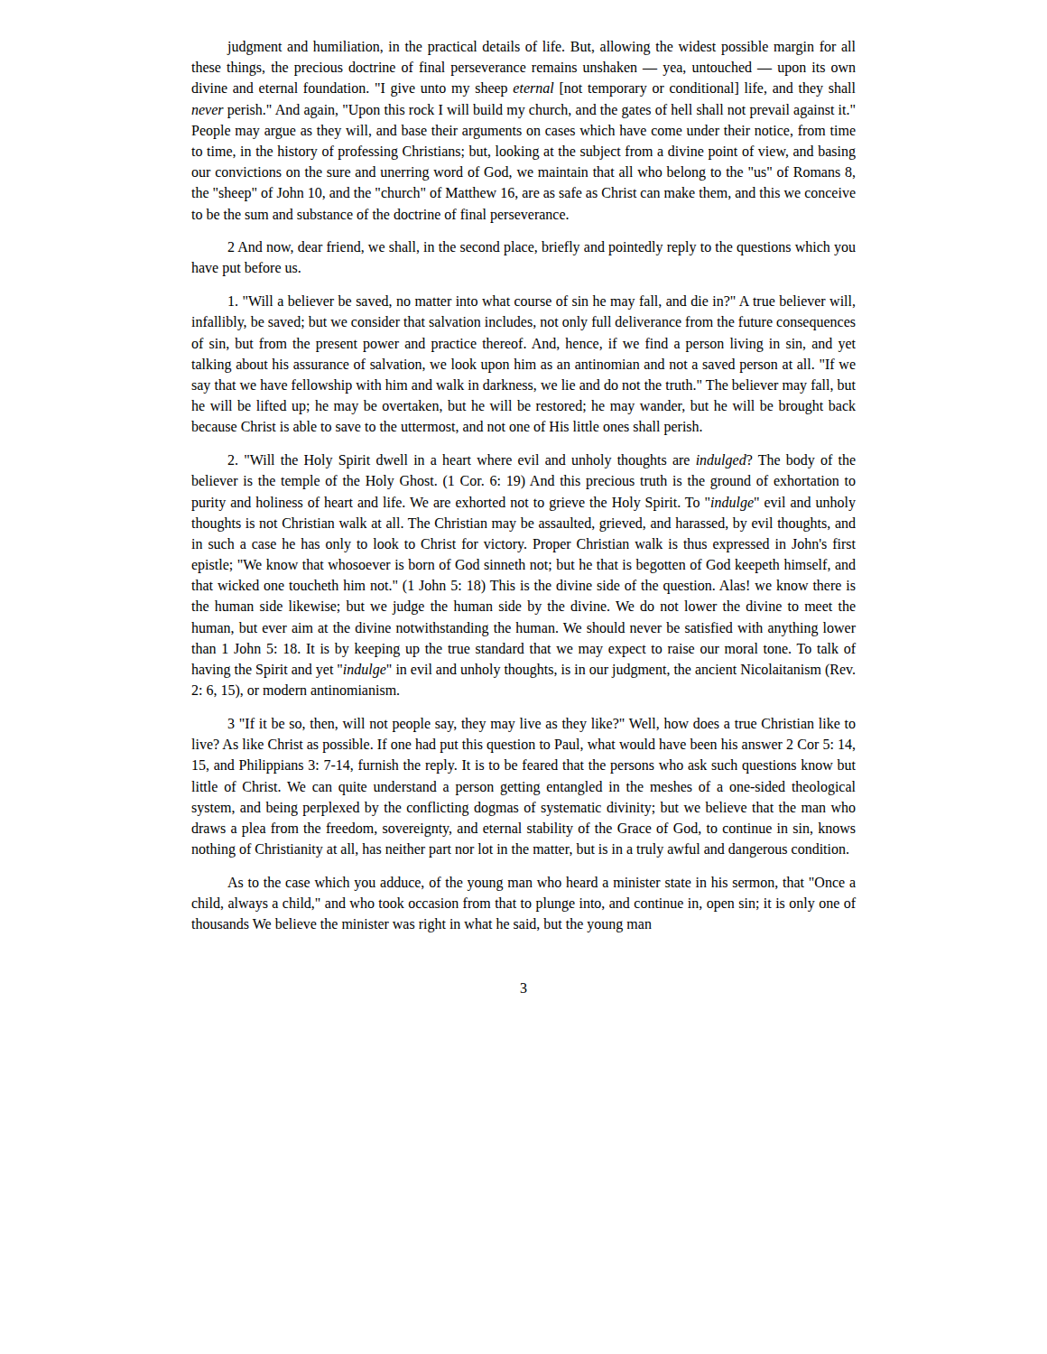judgment and humiliation, in the practical details of life. But, allowing the widest possible margin for all these things, the precious doctrine of final perseverance remains unshaken — yea, untouched — upon its own divine and eternal foundation. "I give unto my sheep eternal [not temporary or conditional] life, and they shall never perish." And again, "Upon this rock I will build my church, and the gates of hell shall not prevail against it." People may argue as they will, and base their arguments on cases which have come under their notice, from time to time, in the history of professing Christians; but, looking at the subject from a divine point of view, and basing our convictions on the sure and unerring word of God, we maintain that all who belong to the "us" of Romans 8, the "sheep" of John 10, and the "church" of Matthew 16, are as safe as Christ can make them, and this we conceive to be the sum and substance of the doctrine of final perseverance.
2 And now, dear friend, we shall, in the second place, briefly and pointedly reply to the questions which you have put before us.
1. "Will a believer be saved, no matter into what course of sin he may fall, and die in?" A true believer will, infallibly, be saved; but we consider that salvation includes, not only full deliverance from the future consequences of sin, but from the present power and practice thereof. And, hence, if we find a person living in sin, and yet talking about his assurance of salvation, we look upon him as an antinomian and not a saved person at all. "If we say that we have fellowship with him and walk in darkness, we lie and do not the truth." The believer may fall, but he will be lifted up; he may be overtaken, but he will be restored; he may wander, but he will be brought back because Christ is able to save to the uttermost, and not one of His little ones shall perish.
2. "Will the Holy Spirit dwell in a heart where evil and unholy thoughts are indulged? The body of the believer is the temple of the Holy Ghost. (1 Cor. 6: 19) And this precious truth is the ground of exhortation to purity and holiness of heart and life. We are exhorted not to grieve the Holy Spirit. To "indulge" evil and unholy thoughts is not Christian walk at all. The Christian may be assaulted, grieved, and harassed, by evil thoughts, and in such a case he has only to look to Christ for victory. Proper Christian walk is thus expressed in John's first epistle; "We know that whosoever is born of God sinneth not; but he that is begotten of God keepeth himself, and that wicked one toucheth him not." (1 John 5: 18) This is the divine side of the question. Alas! we know there is the human side likewise; but we judge the human side by the divine. We do not lower the divine to meet the human, but ever aim at the divine notwithstanding the human. We should never be satisfied with anything lower than 1 John 5: 18. It is by keeping up the true standard that we may expect to raise our moral tone. To talk of having the Spirit and yet "indulge" in evil and unholy thoughts, is in our judgment, the ancient Nicolaitanism (Rev. 2: 6, 15), or modern antinomianism.
3 "If it be so, then, will not people say, they may live as they like?" Well, how does a true Christian like to live? As like Christ as possible. If one had put this question to Paul, what would have been his answer 2 Cor 5: 14, 15, and Philippians 3: 7-14, furnish the reply. It is to be feared that the persons who ask such questions know but little of Christ. We can quite understand a person getting entangled in the meshes of a one-sided theological system, and being perplexed by the conflicting dogmas of systematic divinity; but we believe that the man who draws a plea from the freedom, sovereignty, and eternal stability of the Grace of God, to continue in sin, knows nothing of Christianity at all, has neither part nor lot in the matter, but is in a truly awful and dangerous condition.
As to the case which you adduce, of the young man who heard a minister state in his sermon, that "Once a child, always a child," and who took occasion from that to plunge into, and continue in, open sin; it is only one of thousands We believe the minister was right in what he said, but the young man
3